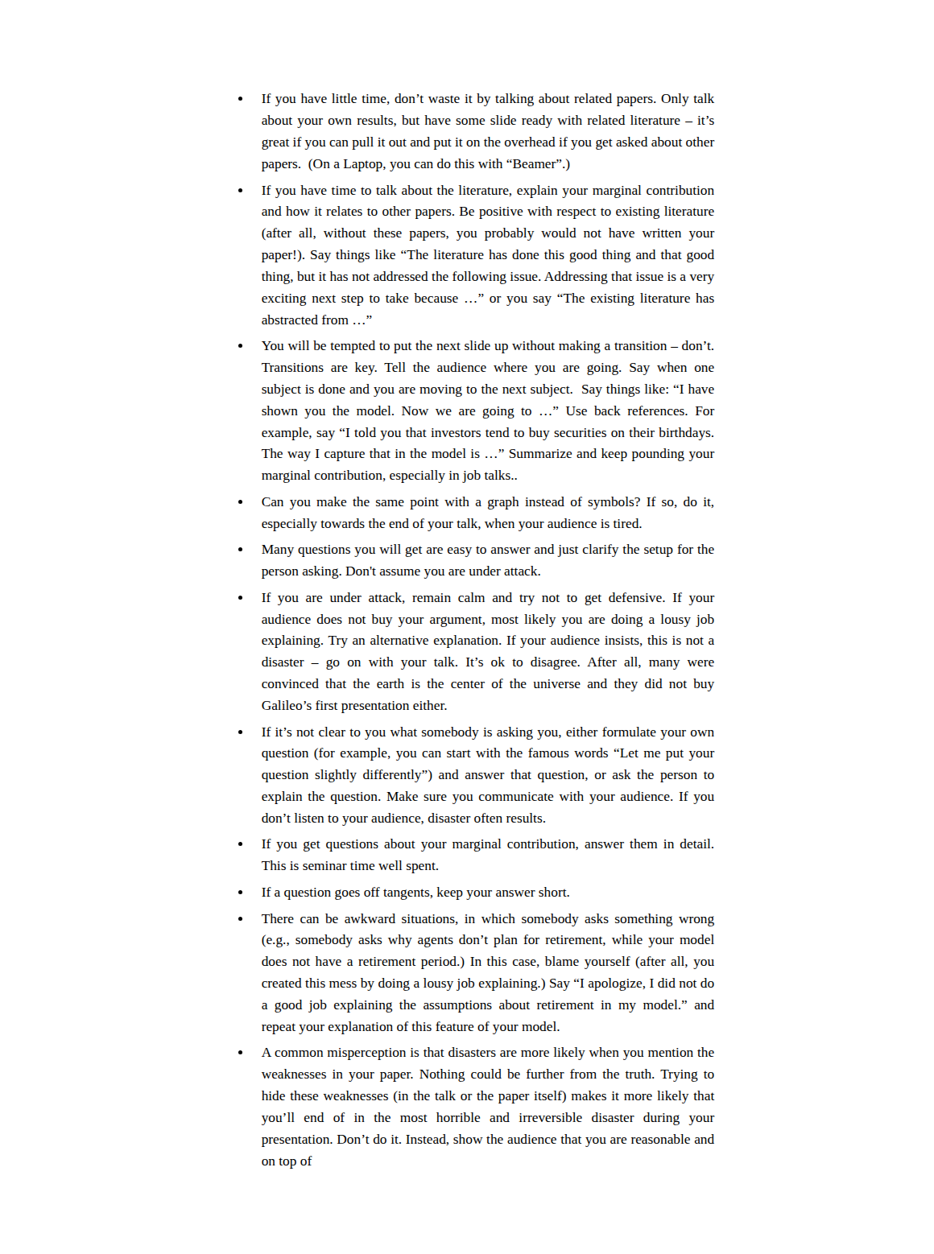If you have little time, don’t waste it by talking about related papers. Only talk about your own results, but have some slide ready with related literature – it’s great if you can pull it out and put it on the overhead if you get asked about other papers. (On a Laptop, you can do this with “Beamer”.)
If you have time to talk about the literature, explain your marginal contribution and how it relates to other papers. Be positive with respect to existing literature (after all, without these papers, you probably would not have written your paper!). Say things like “The literature has done this good thing and that good thing, but it has not addressed the following issue. Addressing that issue is a very exciting next step to take because …” or you say “The existing literature has abstracted from …”
You will be tempted to put the next slide up without making a transition – don’t. Transitions are key. Tell the audience where you are going. Say when one subject is done and you are moving to the next subject. Say things like: “I have shown you the model. Now we are going to …” Use back references. For example, say “I told you that investors tend to buy securities on their birthdays. The way I capture that in the model is …” Summarize and keep pounding your marginal contribution, especially in job talks..
Can you make the same point with a graph instead of symbols? If so, do it, especially towards the end of your talk, when your audience is tired.
Many questions you will get are easy to answer and just clarify the setup for the person asking. Don't assume you are under attack.
If you are under attack, remain calm and try not to get defensive. If your audience does not buy your argument, most likely you are doing a lousy job explaining. Try an alternative explanation. If your audience insists, this is not a disaster – go on with your talk. It’s ok to disagree. After all, many were convinced that the earth is the center of the universe and they did not buy Galileo’s first presentation either.
If it’s not clear to you what somebody is asking you, either formulate your own question (for example, you can start with the famous words “Let me put your question slightly differently”) and answer that question, or ask the person to explain the question. Make sure you communicate with your audience. If you don’t listen to your audience, disaster often results.
If you get questions about your marginal contribution, answer them in detail. This is seminar time well spent.
If a question goes off tangents, keep your answer short.
There can be awkward situations, in which somebody asks something wrong (e.g., somebody asks why agents don’t plan for retirement, while your model does not have a retirement period.) In this case, blame yourself (after all, you created this mess by doing a lousy job explaining.) Say “I apologize, I did not do a good job explaining the assumptions about retirement in my model.” and repeat your explanation of this feature of your model.
A common misperception is that disasters are more likely when you mention the weaknesses in your paper. Nothing could be further from the truth. Trying to hide these weaknesses (in the talk or the paper itself) makes it more likely that you’ll end of in the most horrible and irreversible disaster during your presentation. Don’t do it. Instead, show the audience that you are reasonable and on top of